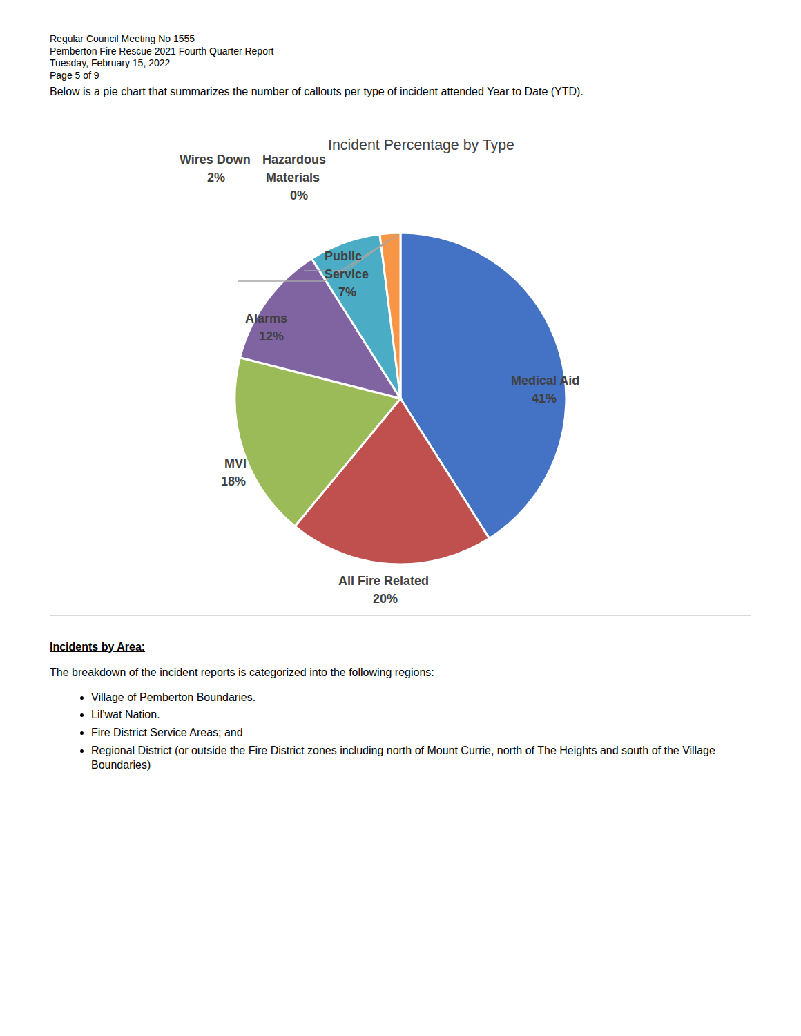Regular Council Meeting No 1555
Pemberton Fire Rescue 2021 Fourth Quarter Report
Tuesday, February 15, 2022
Page 5 of 9
Below is a pie chart that summarizes the number of callouts per type of incident attended Year to Date (YTD).
Incident Percentage by Type Wires Down 2% Hazardous Materials 0% Public Service 7% Alarms 12% MVI 18% All Fire Related 20% Medical Aid 41%
Incidents by Area:
The breakdown of the incident reports is categorized into the following regions:
Village of Pemberton Boundaries.
Lil’wat Nation.
Fire District Service Areas; and
Regional District (or outside the Fire District zones including north of Mount Currie, north of The Heights and south of the Village Boundaries)